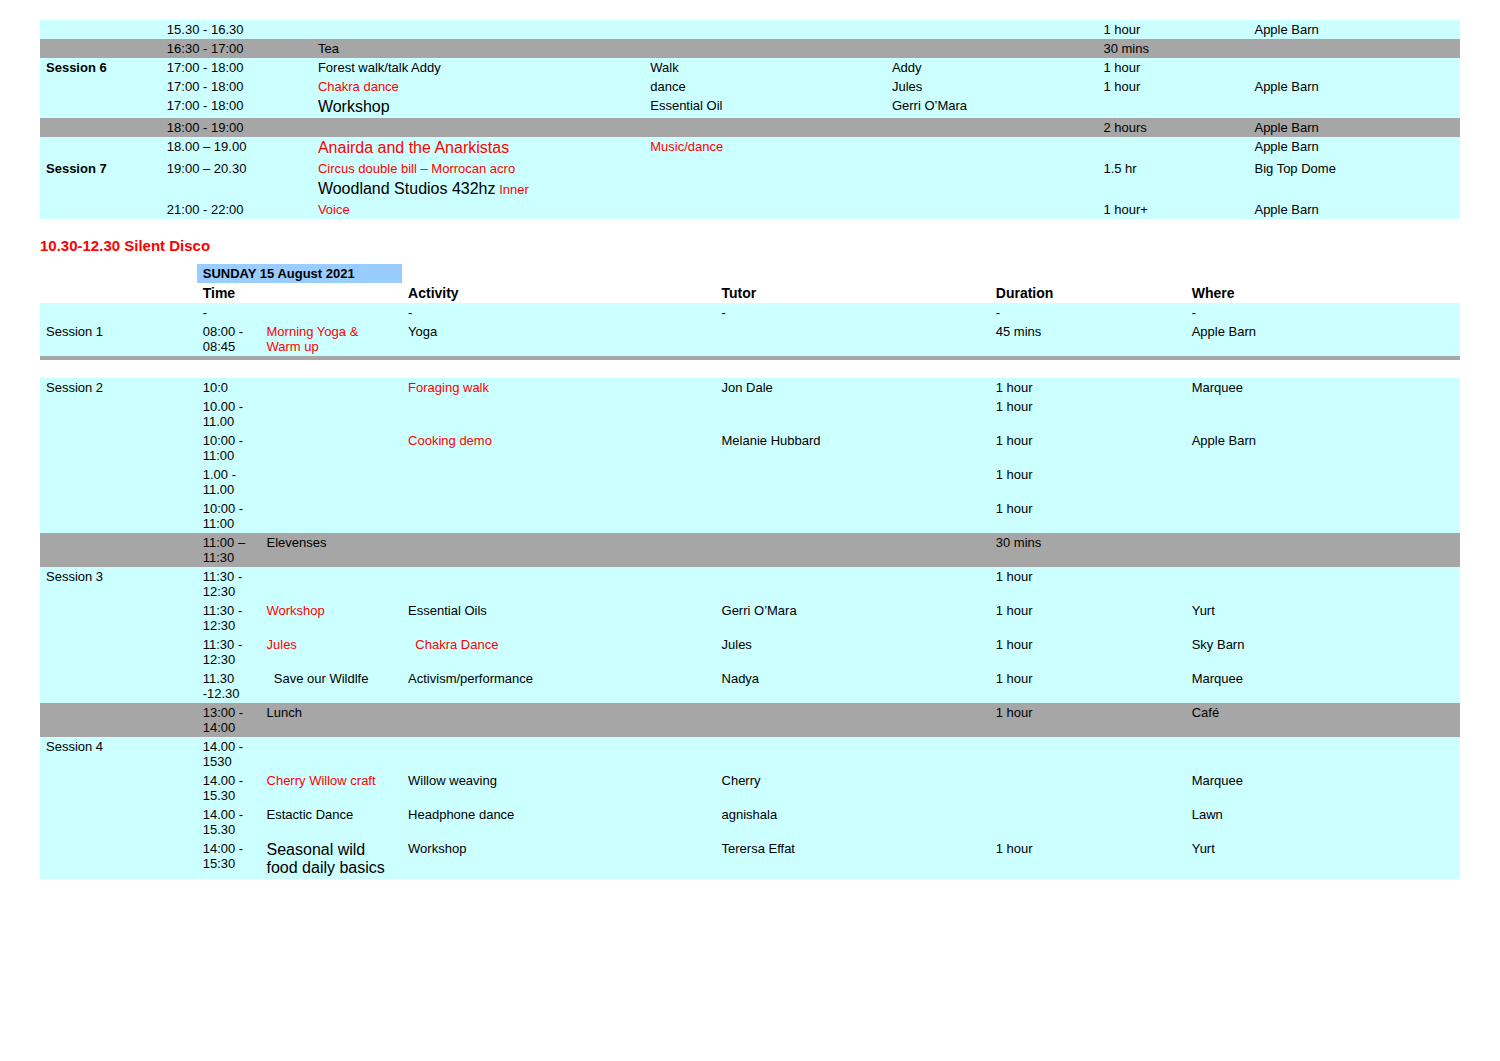| | 15.30 - 16.30 | | | | 1 hour | Apple Barn |
| | 16:30 - 17:00 | Tea | | | 30 mins | |
| Session 6 | 17:00 - 18:00 | Forest walk/talk Addy | Walk | Addy | 1 hour | |
| | 17:00 - 18:00 | Chakra dance | dance | Jules | 1 hour | Apple Barn |
| | 17:00 - 18:00 | Workshop | Essential Oil | Gerri O’Mara | | |
| | 18:00 - 19:00 | | | | 2 hours | Apple Barn |
| | 18.00 – 19.00 | Anairda and the Anarkistas | Music/dance | | | Apple Barn |
| Session 7 | 19:00 – 20.30 | Circus double bill – Morrocan acro | | | 1.5 hr | Big Top Dome |
| | | Woodland Studios 432hz Inner | | | | |
| | 21:00 - 22:00 | Voice | | | 1 hour+ | Apple Barn |
10.30-12.30 Silent Disco
| | SUNDAY 15 August 2021 | | | | |
| | Time | | Activity | Tutor | Duration | Where |
| | - | | - | - | - | - |
| Session 1 | 08:00 - 08:45 | Morning Yoga & Warm up | Yoga | | 45 mins | Apple Barn |
| Session 2 | 10:0 | | Foraging walk | Jon Dale | 1 hour | Marquee |
| | 10.00 - 11.00 | | | | 1 hour | |
| | 10:00 - 11:00 | | Cooking demo | Melanie Hubbard | 1 hour | Apple Barn |
| | 1.00 - 11.00 | | | | 1 hour | |
| | 10:00 - 11:00 | | | | 1 hour | |
| | 11:00 – 11:30 | Elevenses | | | 30 mins | |
| Session 3 | 11:30 - 12:30 | | | | 1 hour | |
| | 11:30 - 12:30 | Workshop | Essential Oils | Gerri O’Mara | 1 hour | Yurt |
| | 11:30 - 12:30 | Jules | Chakra Dance | Jules | 1 hour | Sky Barn |
| | 11.30 -12.30 | Save our Wildlfe | Activism/performance | Nadya | 1 hour | Marquee |
| | 13:00 - 14:00 | Lunch | | | 1 hour | Café |
| Session 4 | 14.00 - 1530 | | | | | |
| | 14.00 - 15.30 | Cherry Willow craft | Willow weaving | Cherry | | Marquee |
| | 14.00 - 15.30 | Estactic Dance | Headphone dance | agnishala | | Lawn |
| | 14:00 - 15:30 | Seasonal wild food daily basics | Workshop | Terersa Effat | 1 hour | Yurt |